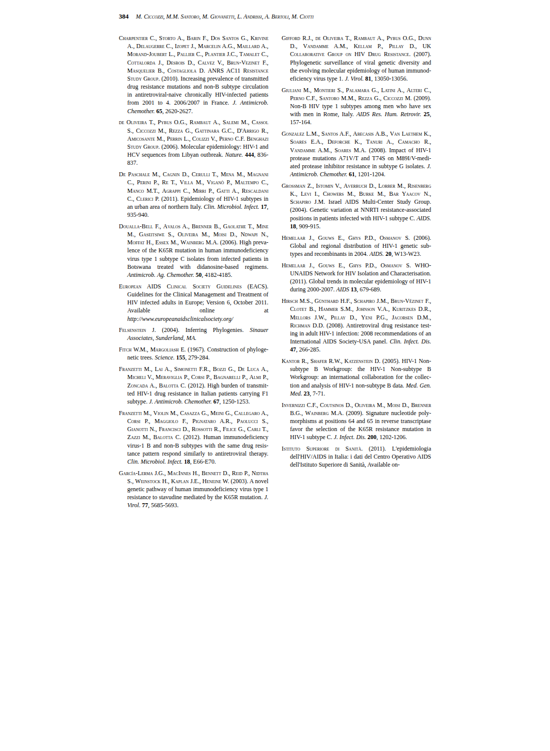384 M. Ciccozzi, M.M. Santoro, M. Giovanetti, L. Andrissi, A. Bertoli, M. Ciotti
Charpentier C., Storto A., Barin F., Dos Santos G., Krivine A., Delaugerre C., Izopet J., Marcelin A.G., Maillard A., Morand-Joubert L., Pallier C., Plantier J.C., Tamalet C., Cottalorda J., Desbois D., Calvez V., Brun-Vezinet F., Masquelier B., Costagliola D. ANRS AC11 Resistance Study Group. (2010). Increasing prevalence of transmitted drug resistance mutations and non-B subtype circulation in antiretroviral-naive chronically HIV-infected patients from 2001 to 4. 2006/2007 in France. J. Antimicrob. Chemother. 65, 2620-2627.
de Oliveira T., Pybus O.G., Rambaut A., Salemi M., Cassol S., Ciccozzi M., Rezza G., Gattinara G.C., D'Arrigo R., Amicosante M., Perrin L., Colizzi V., Perno C.F. Benghazi Study Group. (2006). Molecular epidemiology: HIV-1 and HCV sequences from Libyan outbreak. Nature. 444, 836-837.
De Paschale M., Cagnin D., Cerulli T., Mena M., Magnani C., Perini P., Re T., Villa M., Viganò P., Maltempo C., Manco M.T., Agrappi C., Mirri P., Gatti A., Rescaldani C., Clerici P. (2011). Epidemiology of HIV-1 subtypes in an urban area of northern Italy. Clin. Microbiol. Infect. 17, 935-940.
Doualla-Bell F., Avalos A., Brenner B., Gaolathe T., Mine M., Gaseitsiwe S., Oliveira M., Moisi D., Ndwapi N., Moffat H., Essex M., Wainberg M.A. (2006). High prevalence of the K65R mutation in human immunodeficiency virus type 1 subtype C isolates from infected patients in Botswana treated with didanosine-based regimens. Antimicrob. Ag. Chemother. 50, 4182-4185.
European AIDS Clinical Society Guidelines (EACS). Guidelines for the Clinical Management and Treatment of HIV infected adults in Europe; Version 6, October 2011. Available online at http://www.europeanaidsclinicalsociety.org/
Felsenstein J. (2004). Inferring Phylogenies. Sinauer Associates, Sunderland, MA.
Fitch W.M., Margoliash E. (1967). Construction of phylogenetic trees. Science. 155, 279-284.
Franzetti M., Lai A., Simonetti F.R., Bozzi G., De Luca A., Micheli V., Meraviglia P., Corsi P., Bagnarelli P., Almi P., Zoncada A., Balotta C. (2012). High burden of transmitted HIV-1 drug resistance in Italian patients carrying F1 subtype. J. Antimicrob. Chemother. 67, 1250-1253.
Franzetti M., Violin M., Casazza G., Meini G., Callegaro A., Corsi P., Maggiolo F., Pignataro A.R., Paolucci S., Gianotti N., Francisci D., Rossotti R., Filice G., Carli T., Zazzi M., Balotta C. (2012). Human immunodeficiency virus-1 B and non-B subtypes with the same drug resistance pattern respond similarly to antiretroviral therapy. Clin. Microbiol. Infect. 18, E66-E70.
García-Lerma J.G., MacInnes H., Bennett D., Reid P., Nidtha S., Weinstock H., Kaplan J.E., Heneine W. (2003). A novel genetic pathway of human immunodeficiency virus type 1 resistance to stavudine mediated by the K65R mutation. J. Virol. 77, 5685-5693.
Gifford R.J., de Oliveira T., Rambaut A., Pybus O.G., Dunn D., Vandamme A.M., Kellam P., Pillay D., UK Collaborative Group on HIV Drug Resistance. (2007). Phylogenetic surveillance of viral genetic diversity and the evolving molecular epidemiology of human immunodeficiency virus type 1. J. Virol. 81, 13050-13056.
Giuliani M., Montieri S., Palamara G., Latini A., Alteri C., Perno C.F., Santoro M.M., Rezza G., Ciccozzi M. (2009). Non-B HIV type 1 subtypes among men who have sex with men in Rome, Italy. AIDS Res. Hum. Retrovir. 25, 157-164.
Gonzalez L.M., Santos A.F., Abecasis A.B., Van Laethem K., Soares E.A., Deforche K., Tanuri A., Camacho R., Vandamme A.M., Soares M.A. (2008). Impact of HIV-1 protease mutations A71V/T and T74S on M89I/V-mediated protease inhibitor resistance in subtype G isolates. J. Antimicrob. Chemother. 61, 1201-1204.
Grossman Z., Istomin V., Averbuch D., Lorber M., Risenberg K., Levi I., Chowers M., Burke M., Bar Yaacov N., Schapiro J.M. Israel AIDS Multi-Center Study Group. (2004). Genetic variation at NNRTI resistance-associated positions in patients infected with HIV-1 subtype C. AIDS. 18, 909-915.
Hemelaar J., Gouws E., Ghys P.D., Osmanov S. (2006). Global and regional distribution of HIV-1 genetic subtypes and recombinants in 2004. AIDS. 20, W13-W23.
Hemelaar J., Gouws E., Ghys P.D., Osmanov S. WHO-UNAIDS Network for HIV Isolation and Characterisation. (2011). Global trends in molecular epidemiology of HIV-1 during 2000-2007. AIDS 13, 679-689.
Hirsch M.S., Günthard H.F., Schapiro J.M., Brun-Vézinet F., Clotet B., Hammer S.M., Johnson V.A., Kuritzkes D.R., Mellors J.W., Pillay D., Yeni P.G., Jacobsen D.M., Richman D.D. (2008). Antiretroviral drug resistance testing in adult HIV-1 infection: 2008 recommendations of an International AIDS Society-USA panel. Clin. Infect. Dis. 47, 266-285.
Kantor R., Shafer R.W., Katzenstein D. (2005). HIV-1 Non-subtype B Workgroup: the HIV-1 Non-subtype B Workgroup: an international collaboration for the collection and analysis of HIV-1 non-subtype B data. Med. Gen. Med. 23, 7-71.
Invernizzi C.F., Coutsinos D., Oliveira M., Moisi D., Brenner B.G., Wainberg M.A. (2009). Signature nucleotide polymorphisms at positions 64 and 65 in reverse transcriptase favor the selection of the K65R resistance mutation in HIV-1 subtype C. J. Infect. Dis. 200, 1202-1206.
Istituto Superiore di Sanità. (2011). L'epidemiologia dell'HIV/AIDS in Italia: i dati del Centro Operativo AIDS dell'Istituto Superiore di Sanità, Available on-